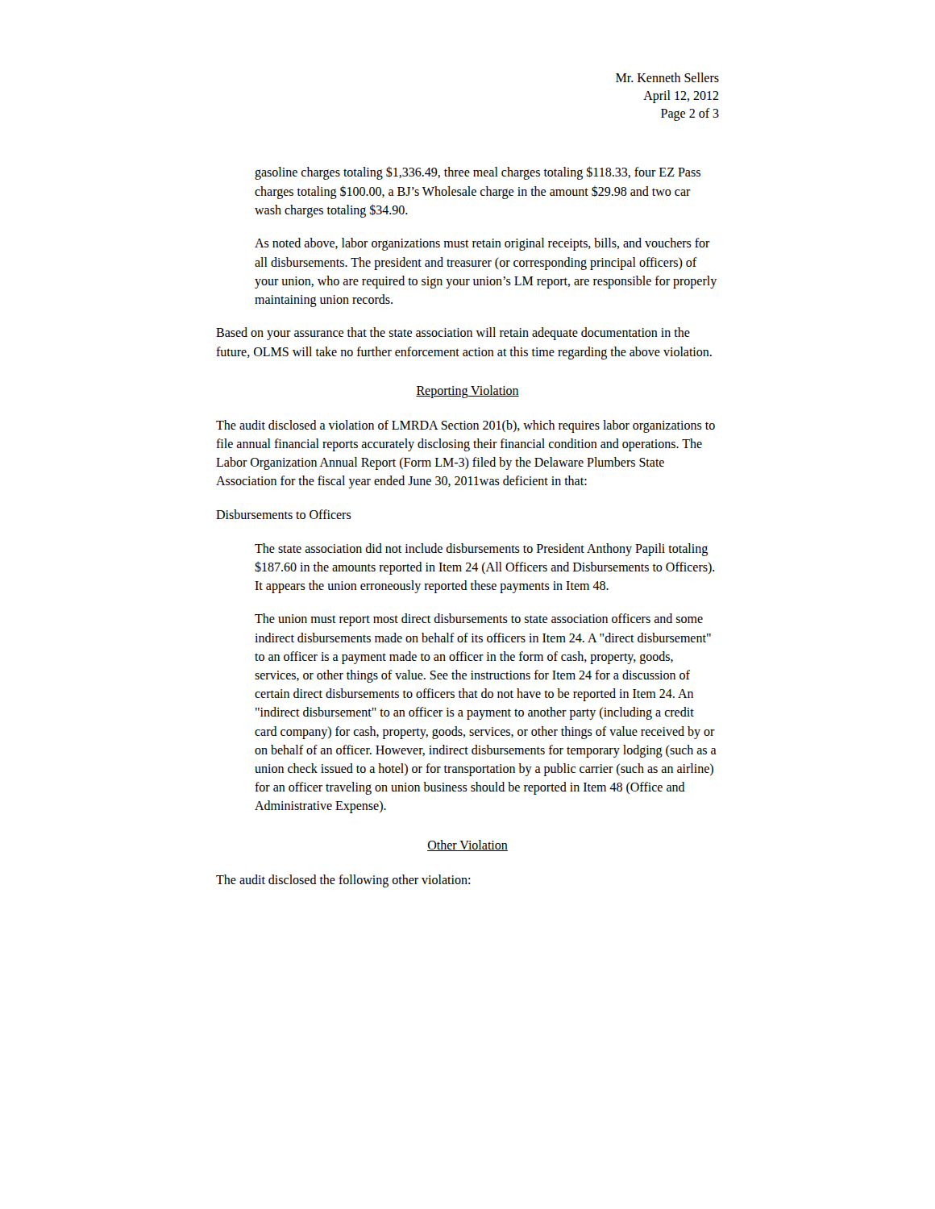Mr. Kenneth Sellers
April 12, 2012
Page 2 of 3
gasoline charges totaling $1,336.49, three meal charges totaling $118.33, four EZ Pass charges totaling $100.00, a BJ’s Wholesale charge in the amount $29.98 and two car wash charges totaling $34.90.
As noted above, labor organizations must retain original receipts, bills, and vouchers for all disbursements. The president and treasurer (or corresponding principal officers) of your union, who are required to sign your union’s LM report, are responsible for properly maintaining union records.
Based on your assurance that the state association will retain adequate documentation in the future, OLMS will take no further enforcement action at this time regarding the above violation.
Reporting Violation
The audit disclosed a violation of LMRDA Section 201(b), which requires labor organizations to file annual financial reports accurately disclosing their financial condition and operations. The Labor Organization Annual Report (Form LM-3) filed by the Delaware Plumbers State Association for the fiscal year ended June 30, 2011was deficient in that:
Disbursements to Officers
The state association did not include disbursements to President Anthony Papili totaling $187.60 in the amounts reported in Item 24 (All Officers and Disbursements to Officers). It appears the union erroneously reported these payments in Item 48.
The union must report most direct disbursements to state association officers and some indirect disbursements made on behalf of its officers in Item 24. A "direct disbursement" to an officer is a payment made to an officer in the form of cash, property, goods, services, or other things of value. See the instructions for Item 24 for a discussion of certain direct disbursements to officers that do not have to be reported in Item 24. An "indirect disbursement" to an officer is a payment to another party (including a credit card company) for cash, property, goods, services, or other things of value received by or on behalf of an officer. However, indirect disbursements for temporary lodging (such as a union check issued to a hotel) or for transportation by a public carrier (such as an airline) for an officer traveling on union business should be reported in Item 48 (Office and Administrative Expense).
Other Violation
The audit disclosed the following other violation: